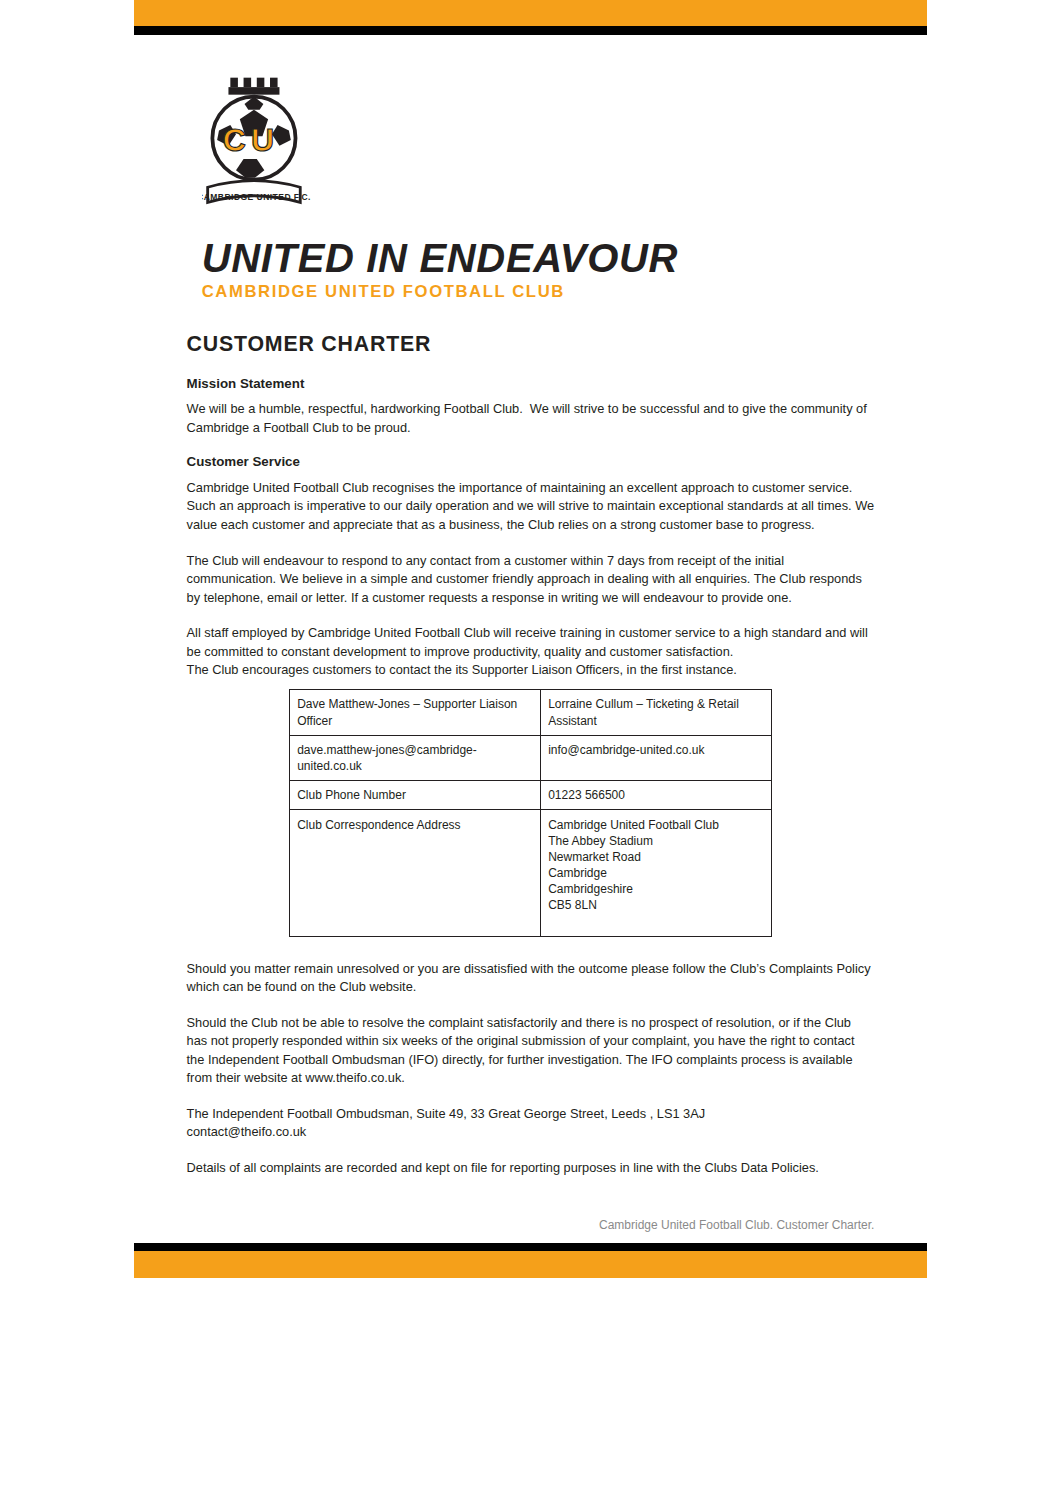Cambridge United F.C. crest C U CAMBRIDGE UNITED F.C.
United in Endeavour
Cambridge United Football Club
CUSTOMER CHARTER
Mission Statement
We will be a humble, respectful, hardworking Football Club. We will strive to be successful and to give the community of Cambridge a Football Club to be proud.
Customer Service
Cambridge United Football Club recognises the importance of maintaining an excellent approach to customer service. Such an approach is imperative to our daily operation and we will strive to maintain exceptional standards at all times. We value each customer and appreciate that as a business, the Club relies on a strong customer base to progress.
The Club will endeavour to respond to any contact from a customer within 7 days from receipt of the initial communication. We believe in a simple and customer friendly approach in dealing with all enquiries. The Club responds by telephone, email or letter. If a customer requests a response in writing we will endeavour to provide one.
All staff employed by Cambridge United Football Club will receive training in customer service to a high standard and will be committed to constant development to improve productivity, quality and customer satisfaction.
The Club encourages customers to contact the its Supporter Liaison Officers, in the first instance.
| Dave Matthew-Jones – Supporter Liaison Officer | Lorraine Cullum – Ticketing & Retail Assistant |
| dave.matthew-jones@cambridge-united.co.uk | info@cambridge-united.co.uk |
| Club Phone Number | 01223 566500 |
| Club Correspondence Address | Cambridge United Football Club The Abbey Stadium Newmarket Road Cambridge Cambridgeshire CB5 8LN |
Should you matter remain unresolved or you are dissatisfied with the outcome please follow the Club’s Complaints Policy which can be found on the Club website.
Should the Club not be able to resolve the complaint satisfactorily and there is no prospect of resolution, or if the Club has not properly responded within six weeks of the original submission of your complaint, you have the right to contact the Independent Football Ombudsman (IFO) directly, for further investigation. The IFO complaints process is available from their website at www.theifo.co.uk.
The Independent Football Ombudsman, Suite 49, 33 Great George Street, Leeds , LS1 3AJ
contact@theifo.co.uk
Details of all complaints are recorded and kept on file for reporting purposes in line with the Clubs Data Policies.
Cambridge United Football Club. Customer Charter.